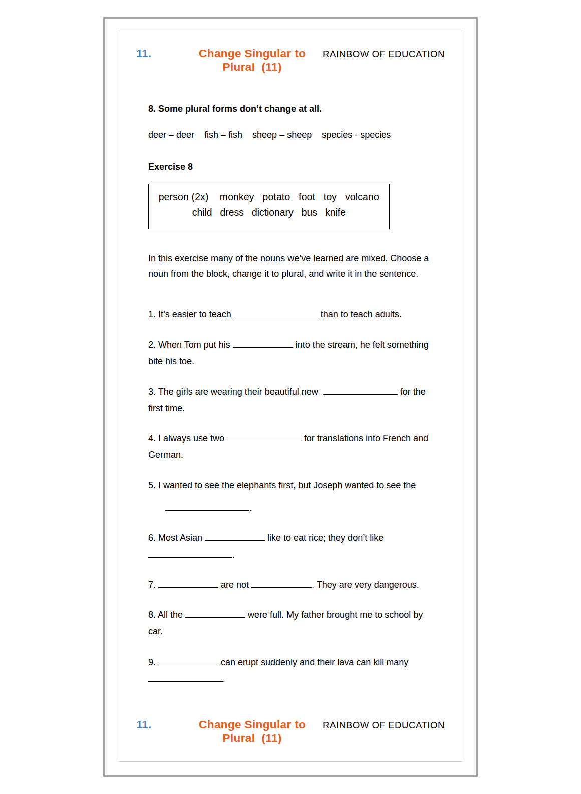11. Change Singular to Plural (11) Rainbow of Education
8. Some plural forms don’t change at all.
deer – deer fish – fish sheep – sheep species - species
Exercise 8
person (2x) monkey potato foot toy volcano
child dress dictionary bus knife
In this exercise many of the nouns we’ve learned are mixed. Choose a noun from the block, change it to plural, and write it in the sentence.
1. It’s easier to teach than to teach adults.
2. When Tom put his into the stream, he felt something bite his toe.
3. The girls are wearing their beautiful new for the first time.
4. I always use two for translations into French and German.
5. I wanted to see the elephants first, but Joseph wanted to see the .
6. Most Asian like to eat rice; they don’t like .
7. are not . They are very dangerous.
8. All the were full. My father brought me to school by car.
9. can erupt suddenly and their lava can kill many .
11. Change Singular to Plural (11) Rainbow of Education